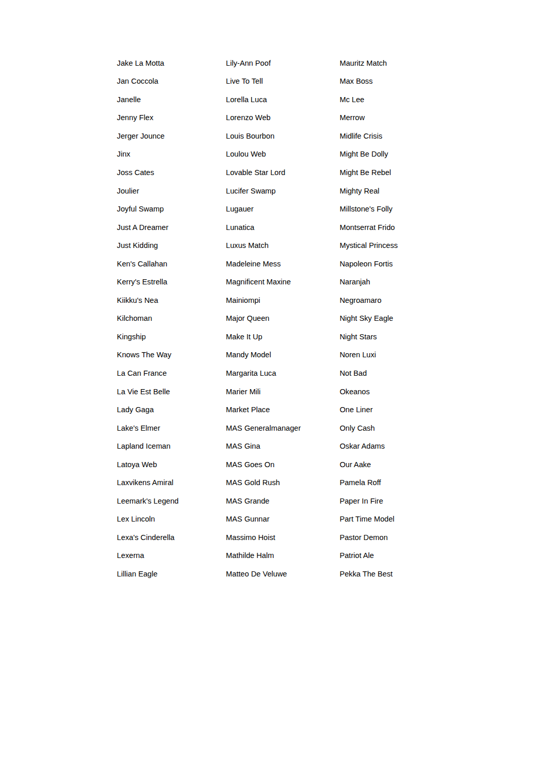| Jake La Motta | Lily-Ann Poof | Mauritz Match |
| Jan Coccola | Live To Tell | Max Boss |
| Janelle | Lorella Luca | Mc Lee |
| Jenny Flex | Lorenzo Web | Merrow |
| Jerger Jounce | Louis Bourbon | Midlife Crisis |
| Jinx | Loulou Web | Might Be Dolly |
| Joss Cates | Lovable Star Lord | Might Be Rebel |
| Joulier | Lucifer Swamp | Mighty Real |
| Joyful Swamp | Lugauer | Millstone's Folly |
| Just A Dreamer | Lunatica | Montserrat Frido |
| Just Kidding | Luxus Match | Mystical Princess |
| Ken's Callahan | Madeleine Mess | Napoleon Fortis |
| Kerry's Estrella | Magnificent Maxine | Naranjah |
| Kiikku's Nea | Mainiompi | Negroamaro |
| Kilchoman | Major Queen | Night Sky Eagle |
| Kingship | Make It Up | Night Stars |
| Knows The Way | Mandy Model | Noren Luxi |
| La Can France | Margarita Luca | Not Bad |
| La Vie Est Belle | Marier Mili | Okeanos |
| Lady Gaga | Market Place | One Liner |
| Lake's Elmer | MAS Generalmanager | Only Cash |
| Lapland Iceman | MAS Gina | Oskar Adams |
| Latoya Web | MAS Goes On | Our Aake |
| Laxvikens Amiral | MAS Gold Rush | Pamela Roff |
| Leemark's Legend | MAS Grande | Paper In Fire |
| Lex Lincoln | MAS Gunnar | Part Time Model |
| Lexa's Cinderella | Massimo Hoist | Pastor Demon |
| Lexerna | Mathilde Halm | Patriot Ale |
| Lillian Eagle | Matteo De Veluwe | Pekka The Best |